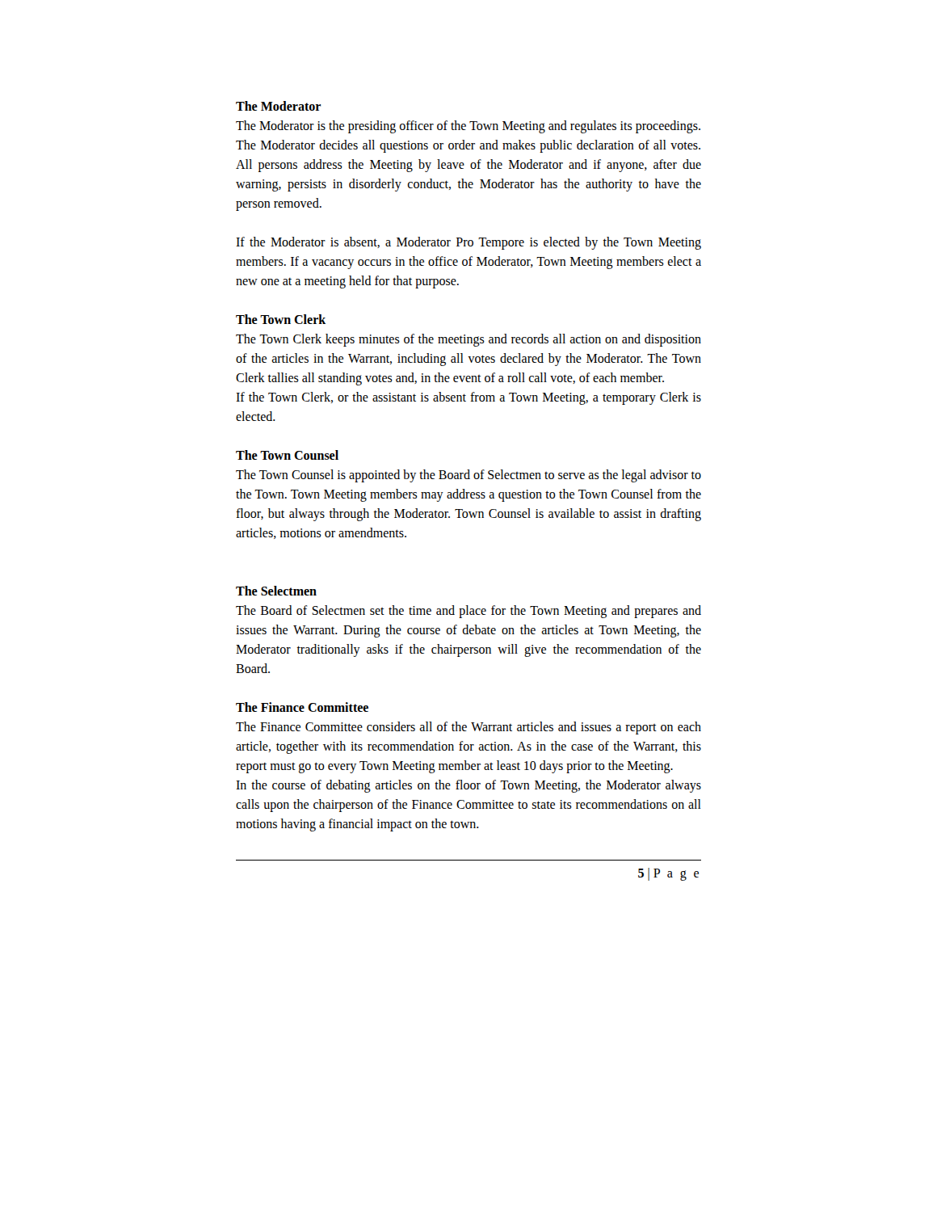The Moderator
The Moderator is the presiding officer of the Town Meeting and regulates its proceedings. The Moderator decides all questions or order and makes public declaration of all votes. All persons address the Meeting by leave of the Moderator and if anyone, after due warning, persists in disorderly conduct, the Moderator has the authority to have the person removed.
If the Moderator is absent, a Moderator Pro Tempore is elected by the Town Meeting members. If a vacancy occurs in the office of Moderator, Town Meeting members elect a new one at a meeting held for that purpose.
The Town Clerk
The Town Clerk keeps minutes of the meetings and records all action on and disposition of the articles in the Warrant, including all votes declared by the Moderator. The Town Clerk tallies all standing votes and, in the event of a roll call vote, of each member.
If the Town Clerk, or the assistant is absent from a Town Meeting, a temporary Clerk is elected.
The Town Counsel
The Town Counsel is appointed by the Board of Selectmen to serve as the legal advisor to the Town. Town Meeting members may address a question to the Town Counsel from the floor, but always through the Moderator. Town Counsel is available to assist in drafting articles, motions or amendments.
The Selectmen
The Board of Selectmen set the time and place for the Town Meeting and prepares and issues the Warrant. During the course of debate on the articles at Town Meeting, the Moderator traditionally asks if the chairperson will give the recommendation of the Board.
The Finance Committee
The Finance Committee considers all of the Warrant articles and issues a report on each article, together with its recommendation for action. As in the case of the Warrant, this report must go to every Town Meeting member at least 10 days prior to the Meeting.
In the course of debating articles on the floor of Town Meeting, the Moderator always calls upon the chairperson of the Finance Committee to state its recommendations on all motions having a financial impact on the town.
5 | P a g e